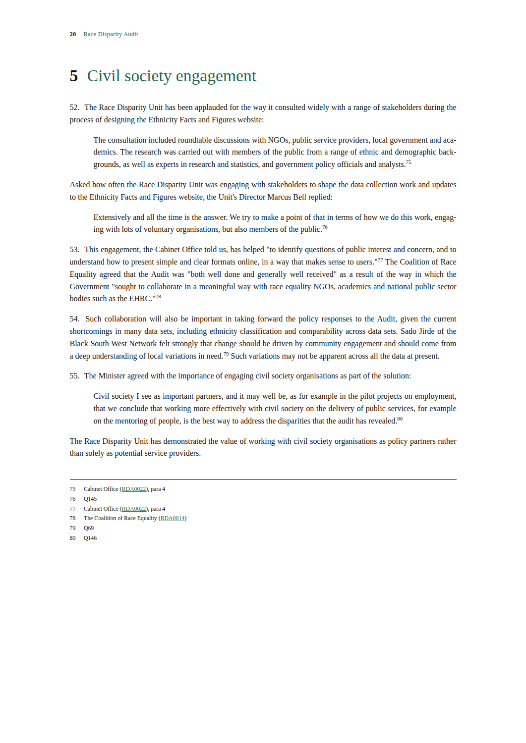20 Race Disparity Audit
5 Civil society engagement
52. The Race Disparity Unit has been applauded for the way it consulted widely with a range of stakeholders during the process of designing the Ethnicity Facts and Figures website:
The consultation included roundtable discussions with NGOs, public service providers, local government and academics. The research was carried out with members of the public from a range of ethnic and demographic backgrounds, as well as experts in research and statistics, and government policy officials and analysts.75
Asked how often the Race Disparity Unit was engaging with stakeholders to shape the data collection work and updates to the Ethnicity Facts and Figures website, the Unit's Director Marcus Bell replied:
Extensively and all the time is the answer. We try to make a point of that in terms of how we do this work, engaging with lots of voluntary organisations, but also members of the public.76
53. This engagement, the Cabinet Office told us, has helped "to identify questions of public interest and concern, and to understand how to present simple and clear formats online, in a way that makes sense to users."77 The Coalition of Race Equality agreed that the Audit was "both well done and generally well received" as a result of the way in which the Government "sought to collaborate in a meaningful way with race equality NGOs, academics and national public sector bodies such as the EHRC."78
54. Such collaboration will also be important in taking forward the policy responses to the Audit, given the current shortcomings in many data sets, including ethnicity classification and comparability across data sets. Sado Jirde of the Black South West Network felt strongly that change should be driven by community engagement and should come from a deep understanding of local variations in need.79 Such variations may not be apparent across all the data at present.
55. The Minister agreed with the importance of engaging civil society organisations as part of the solution:
Civil society I see as important partners, and it may well be, as for example in the pilot projects on employment, that we conclude that working more effectively with civil society on the delivery of public services, for example on the mentoring of people, is the best way to address the disparities that the audit has revealed.80
The Race Disparity Unit has demonstrated the value of working with civil society organisations as policy partners rather than solely as potential service providers.
75 Cabinet Office (RDA0022), para 4
76 Q145
77 Cabinet Office (RDA0022), para 4
78 The Coalition of Race Equality (RDA0014)
79 Q69
80 Q146